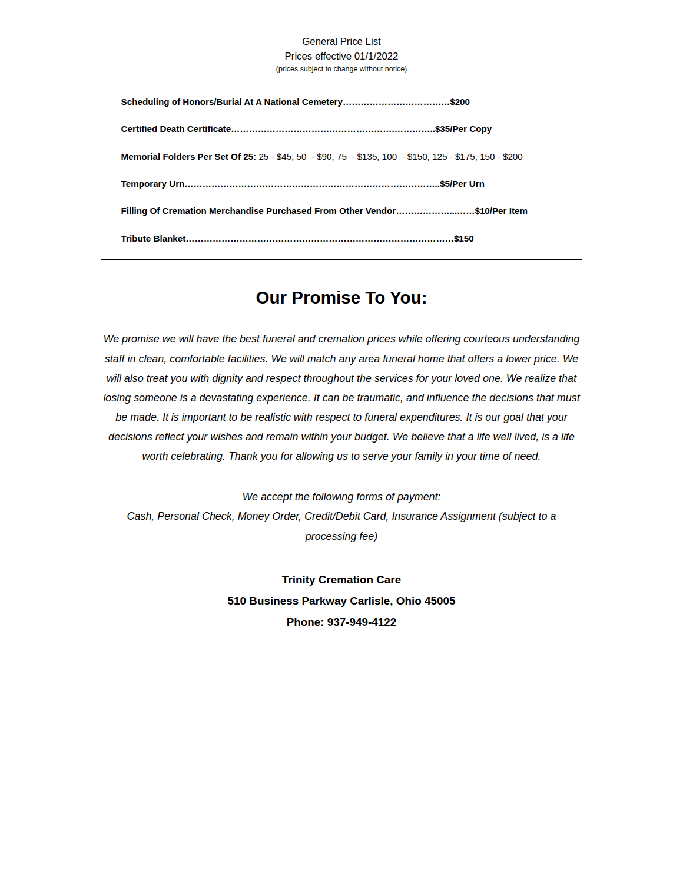General Price List
Prices effective 01/1/2022
(prices subject to change without notice)
Scheduling of Honors/Burial At A National Cemetery………………………………$200
Certified Death Certificate……………………………………………….…………..$35/Per Copy
Memorial Folders Per Set Of 25: 25 - $45, 50 - $90, 75 - $135, 100 - $150, 125 - $175, 150 - $200
Temporary Urn…………………………………………………………………………..$5/Per Urn
Filling Of Cremation Merchandise Purchased From Other Vendor………………...……$10/Per Item
Tribute Blanket………………………………………………………………………………$150
Our Promise To You:
We promise we will have the best funeral and cremation prices while offering courteous understanding staff in clean, comfortable facilities. We will match any area funeral home that offers a lower price. We will also treat you with dignity and respect throughout the services for your loved one. We realize that losing someone is a devastating experience. It can be traumatic, and influence the decisions that must be made. It is important to be realistic with respect to funeral expenditures. It is our goal that your decisions reflect your wishes and remain within your budget. We believe that a life well lived, is a life worth celebrating. Thank you for allowing us to serve your family in your time of need.
We accept the following forms of payment:
Cash, Personal Check, Money Order, Credit/Debit Card, Insurance Assignment (subject to a processing fee)
Trinity Cremation Care
510 Business Parkway Carlisle, Ohio 45005
Phone: 937-949-4122